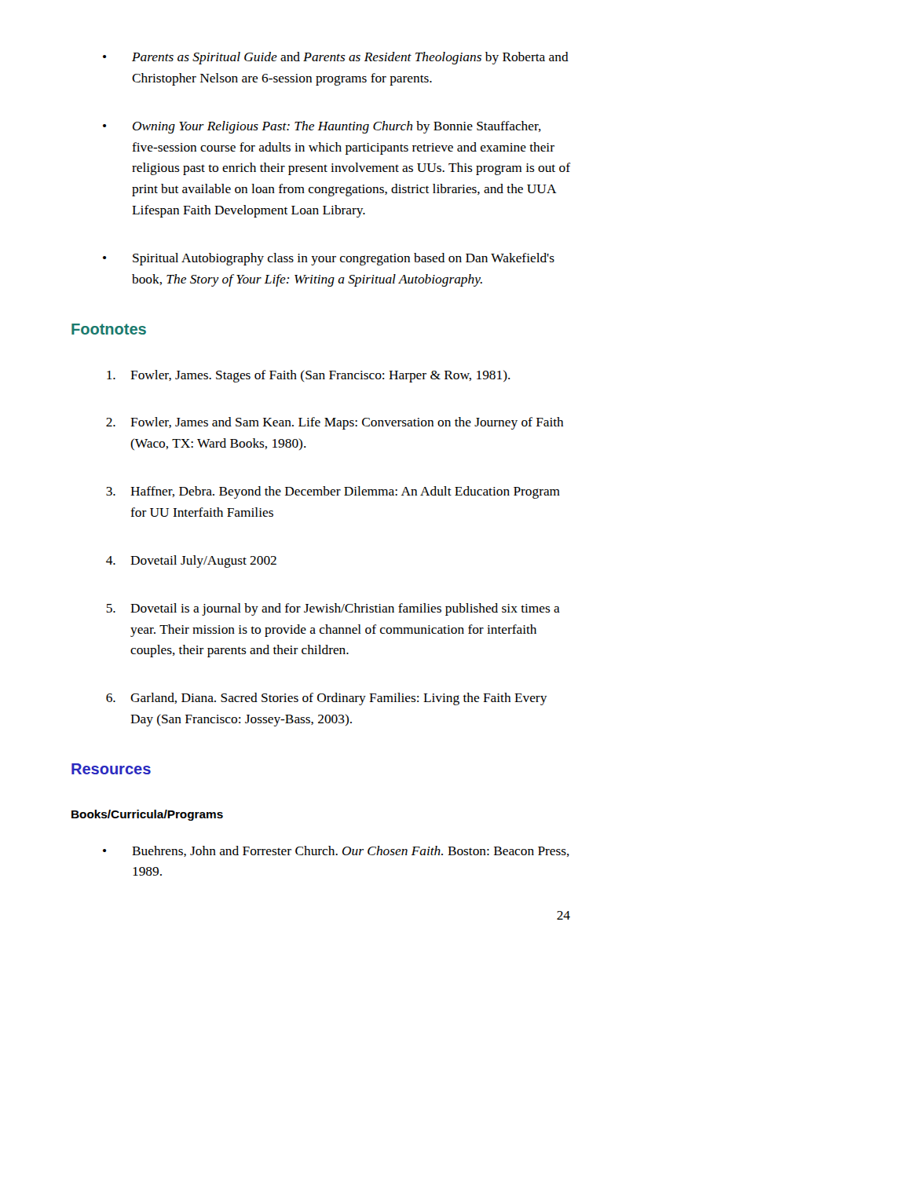Parents as Spiritual Guide and Parents as Resident Theologians by Roberta and Christopher Nelson are 6-session programs for parents.
Owning Your Religious Past: The Haunting Church by Bonnie Stauffacher, five-session course for adults in which participants retrieve and examine their religious past to enrich their present involvement as UUs. This program is out of print but available on loan from congregations, district libraries, and the UUA Lifespan Faith Development Loan Library.
Spiritual Autobiography class in your congregation based on Dan Wakefield's book, The Story of Your Life: Writing a Spiritual Autobiography.
Footnotes
Fowler, James. Stages of Faith (San Francisco: Harper & Row, 1981).
Fowler, James and Sam Kean. Life Maps: Conversation on the Journey of Faith (Waco, TX: Ward Books, 1980).
Haffner, Debra. Beyond the December Dilemma: An Adult Education Program for UU Interfaith Families
Dovetail July/August 2002
Dovetail is a journal by and for Jewish/Christian families published six times a year. Their mission is to provide a channel of communication for interfaith couples, their parents and their children.
Garland, Diana. Sacred Stories of Ordinary Families: Living the Faith Every Day (San Francisco: Jossey-Bass, 2003).
Resources
Books/Curricula/Programs
Buehrens, John and Forrester Church. Our Chosen Faith. Boston: Beacon Press, 1989.
24